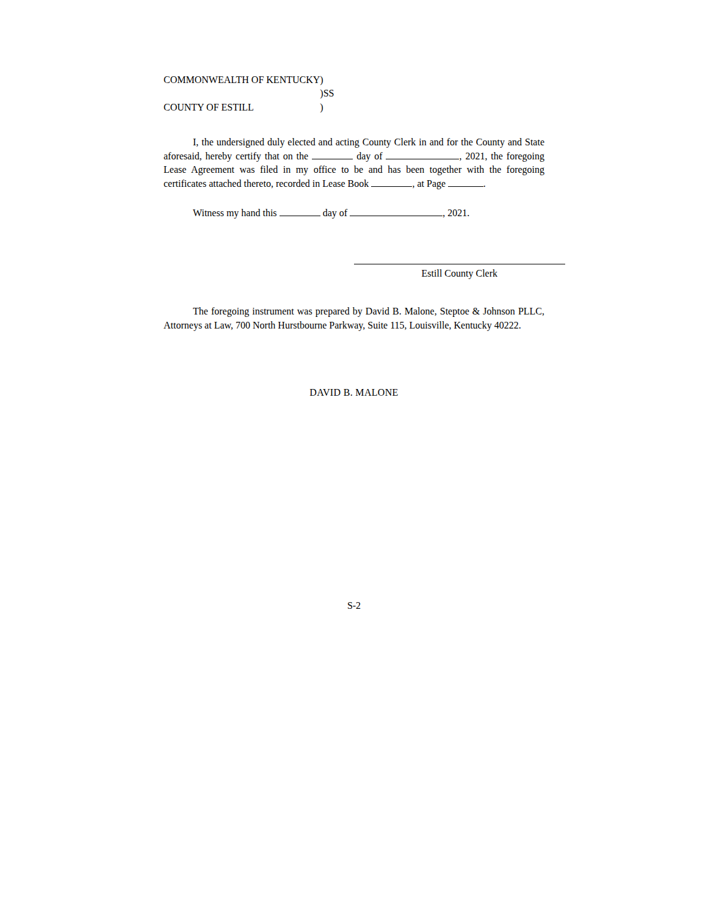| COMMONWEALTH OF KENTUCKY | ) | |
| | ) | SS |
| COUNTY OF ESTILL | ) | |
I, the undersigned duly elected and acting County Clerk in and for the County and State aforesaid, hereby certify that on the day of , 2021, the foregoing Lease Agreement was filed in my office to be and has been together with the foregoing certificates attached thereto, recorded in Lease Book , at Page .
Witness my hand this day of , 2021.
Estill County Clerk
The foregoing instrument was prepared by David B. Malone, Steptoe & Johnson PLLC, Attorneys at Law, 700 North Hurstbourne Parkway, Suite 115, Louisville, Kentucky 40222.
DAVID B. MALONE
S-2